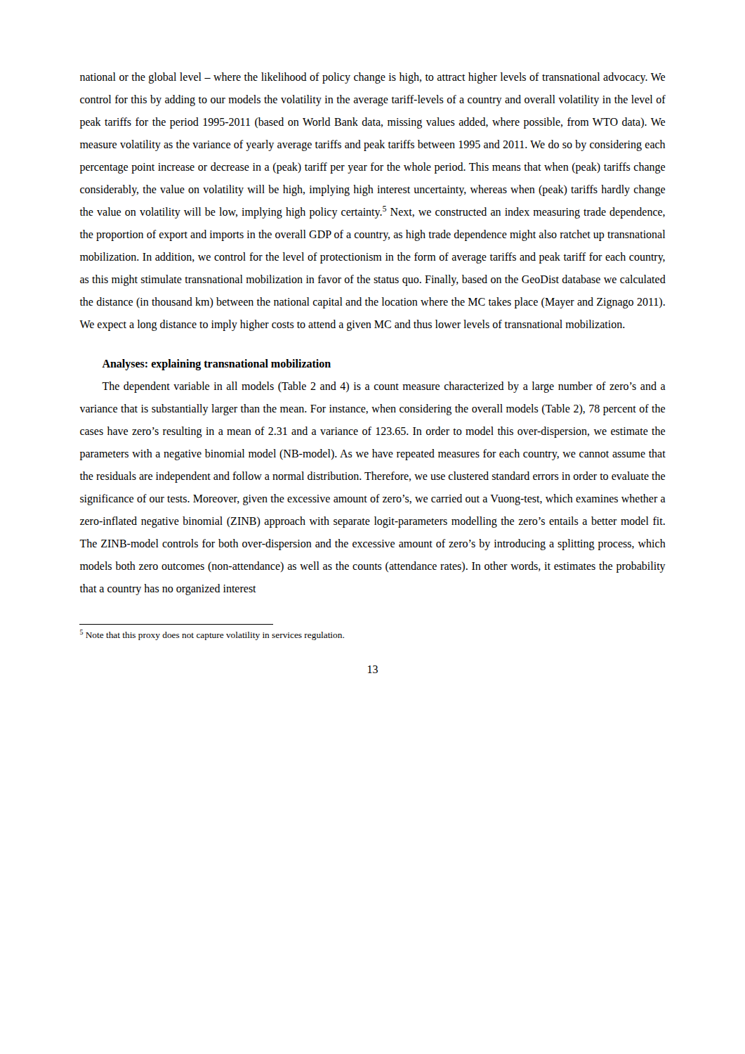national or the global level – where the likelihood of policy change is high, to attract higher levels of transnational advocacy. We control for this by adding to our models the volatility in the average tariff-levels of a country and overall volatility in the level of peak tariffs for the period 1995-2011 (based on World Bank data, missing values added, where possible, from WTO data). We measure volatility as the variance of yearly average tariffs and peak tariffs between 1995 and 2011. We do so by considering each percentage point increase or decrease in a (peak) tariff per year for the whole period. This means that when (peak) tariffs change considerably, the value on volatility will be high, implying high interest uncertainty, whereas when (peak) tariffs hardly change the value on volatility will be low, implying high policy certainty.5 Next, we constructed an index measuring trade dependence, the proportion of export and imports in the overall GDP of a country, as high trade dependence might also ratchet up transnational mobilization. In addition, we control for the level of protectionism in the form of average tariffs and peak tariff for each country, as this might stimulate transnational mobilization in favor of the status quo. Finally, based on the GeoDist database we calculated the distance (in thousand km) between the national capital and the location where the MC takes place (Mayer and Zignago 2011). We expect a long distance to imply higher costs to attend a given MC and thus lower levels of transnational mobilization.
Analyses: explaining transnational mobilization
The dependent variable in all models (Table 2 and 4) is a count measure characterized by a large number of zero’s and a variance that is substantially larger than the mean. For instance, when considering the overall models (Table 2), 78 percent of the cases have zero’s resulting in a mean of 2.31 and a variance of 123.65. In order to model this over-dispersion, we estimate the parameters with a negative binomial model (NB-model). As we have repeated measures for each country, we cannot assume that the residuals are independent and follow a normal distribution. Therefore, we use clustered standard errors in order to evaluate the significance of our tests. Moreover, given the excessive amount of zero’s, we carried out a Vuong-test, which examines whether a zero-inflated negative binomial (ZINB) approach with separate logit-parameters modelling the zero’s entails a better model fit. The ZINB-model controls for both over-dispersion and the excessive amount of zero’s by introducing a splitting process, which models both zero outcomes (non-attendance) as well as the counts (attendance rates). In other words, it estimates the probability that a country has no organized interest
5 Note that this proxy does not capture volatility in services regulation.
13